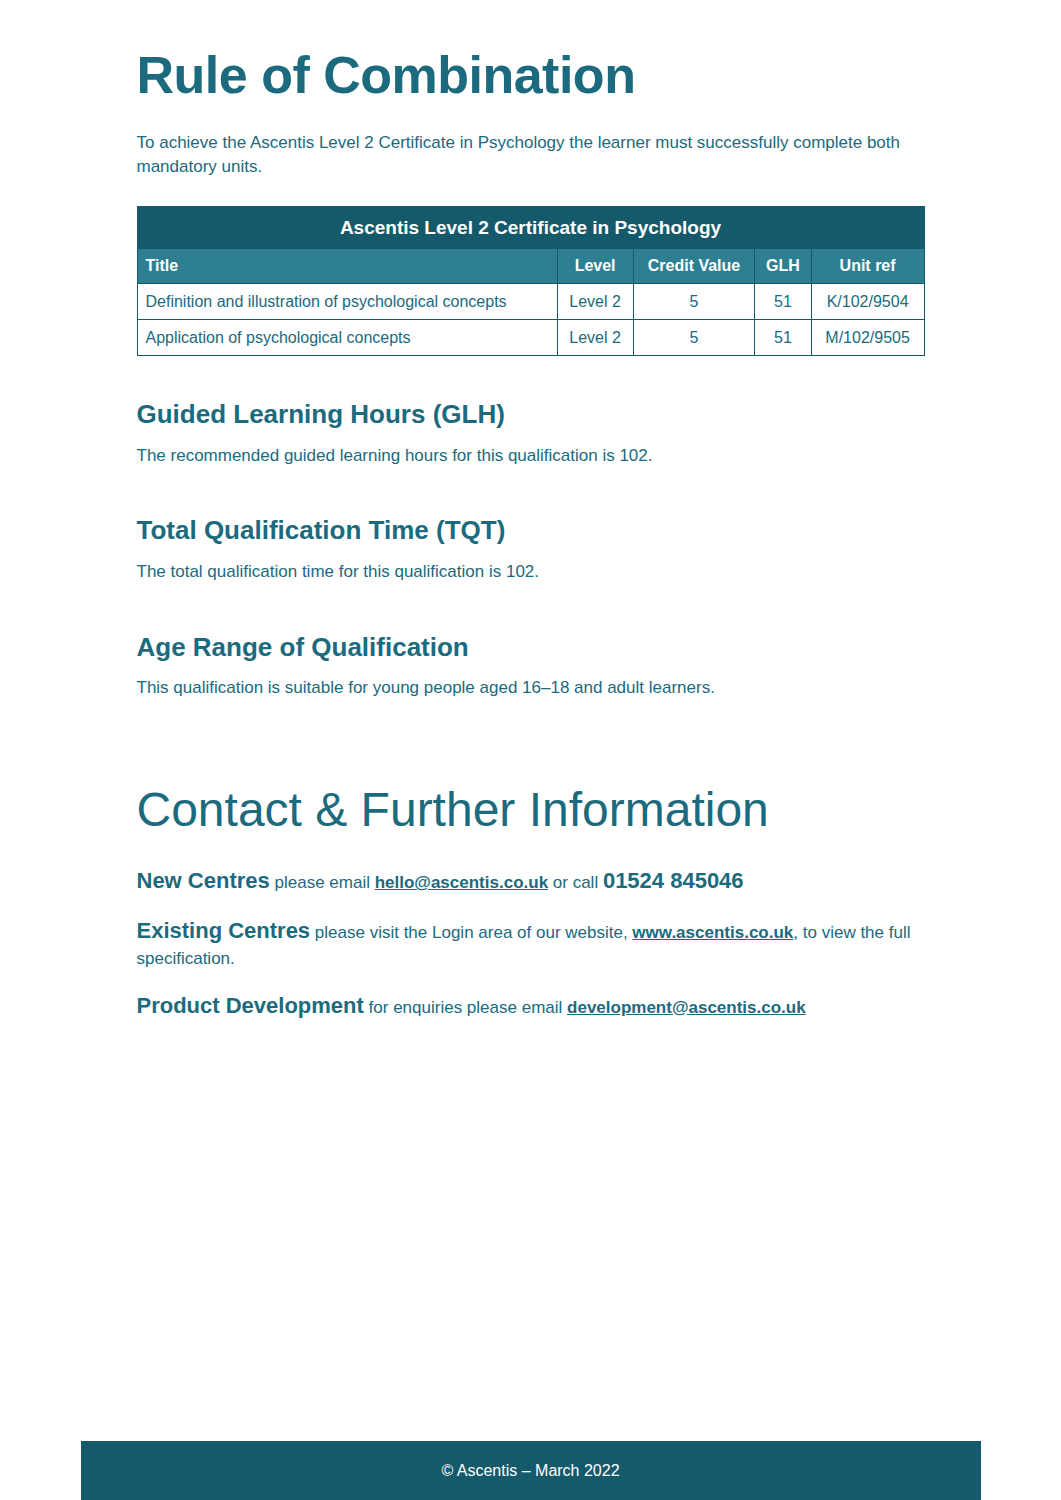Rule of Combination
To achieve the Ascentis Level 2 Certificate in Psychology the learner must successfully complete both mandatory units.
Ascentis Level 2 Certificate in Psychology
| Title | Level | Credit Value | GLH | Unit ref |
| --- | --- | --- | --- | --- |
| Definition and illustration of psychological concepts | Level 2 | 5 | 51 | K/102/9504 |
| Application of psychological concepts | Level 2 | 5 | 51 | M/102/9505 |
Guided Learning Hours (GLH)
The recommended guided learning hours for this qualification is 102.
Total Qualification Time (TQT)
The total qualification time for this qualification is 102.
Age Range of Qualification
This qualification is suitable for young people aged 16–18 and adult learners.
Contact & Further Information
New Centres please email hello@ascentis.co.uk or call 01524 845046
Existing Centres please visit the Login area of our website, www.ascentis.co.uk, to view the full specification.
Product Development for enquiries please email development@ascentis.co.uk
© Ascentis – March 2022